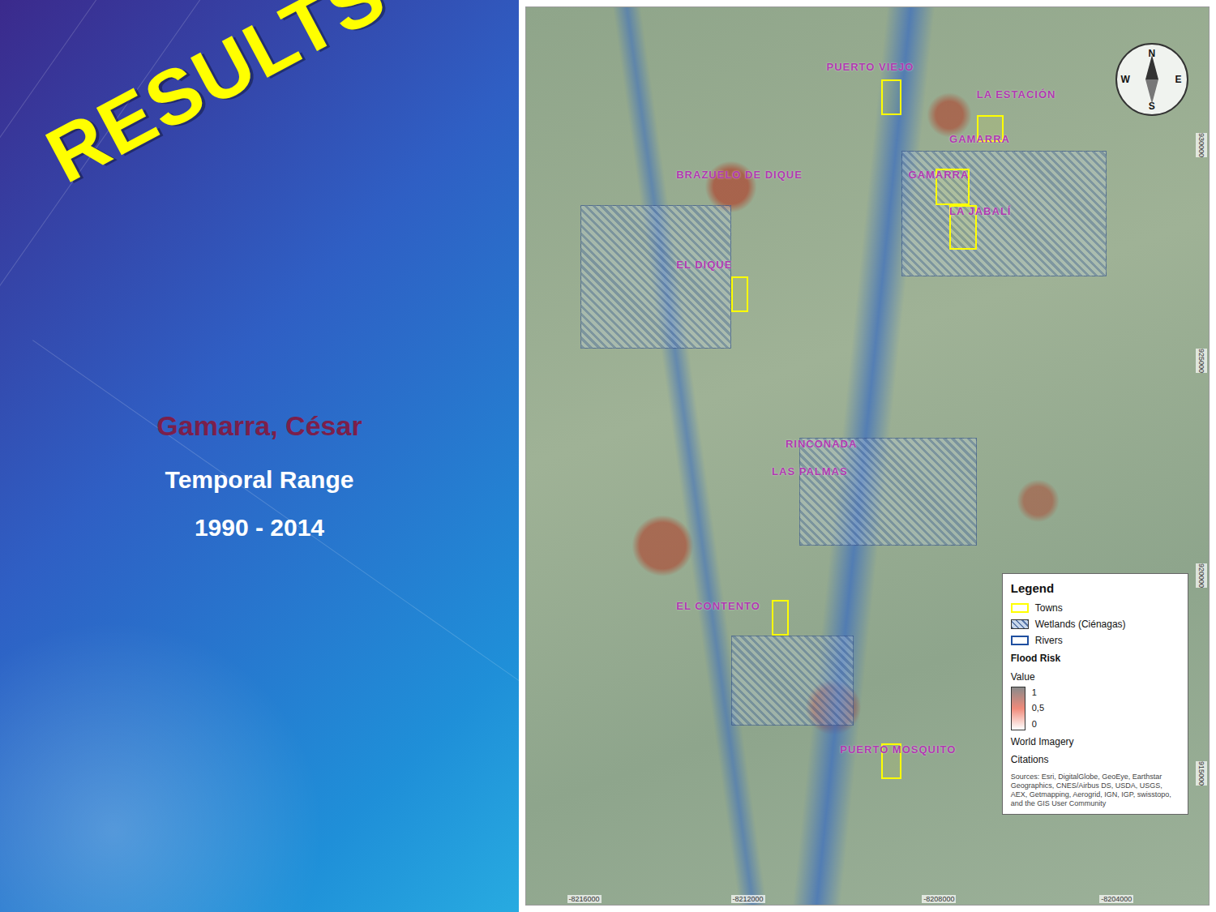RESULTS
Gamarra, César
Temporal Range
1990 - 2014
PUERTO VIEJO LA ESTACIÓN GAMARRA BRAZUELO DE DIQUE GAMARRA LA JABALÍ EL DIQUE RINCONADA LAS PALMAS EL CONTENTO PUERTO MOSQUITO
N S E W
Legend
Towns
Wetlands (Ciénagas)
Rivers
Flood Risk
Value
1 0,5 0
World Imagery
Citations
Sources: Esri, DigitalGlobe, GeoEye, Earthstar Geographics, CNES/Airbus DS, USDA, USGS, AEX, Getmapping, Aerogrid, IGN, IGP, swisstopo, and the GIS User Community
-8216000 -8212000 -8208000 -8204000 930000 925000 920000 915000